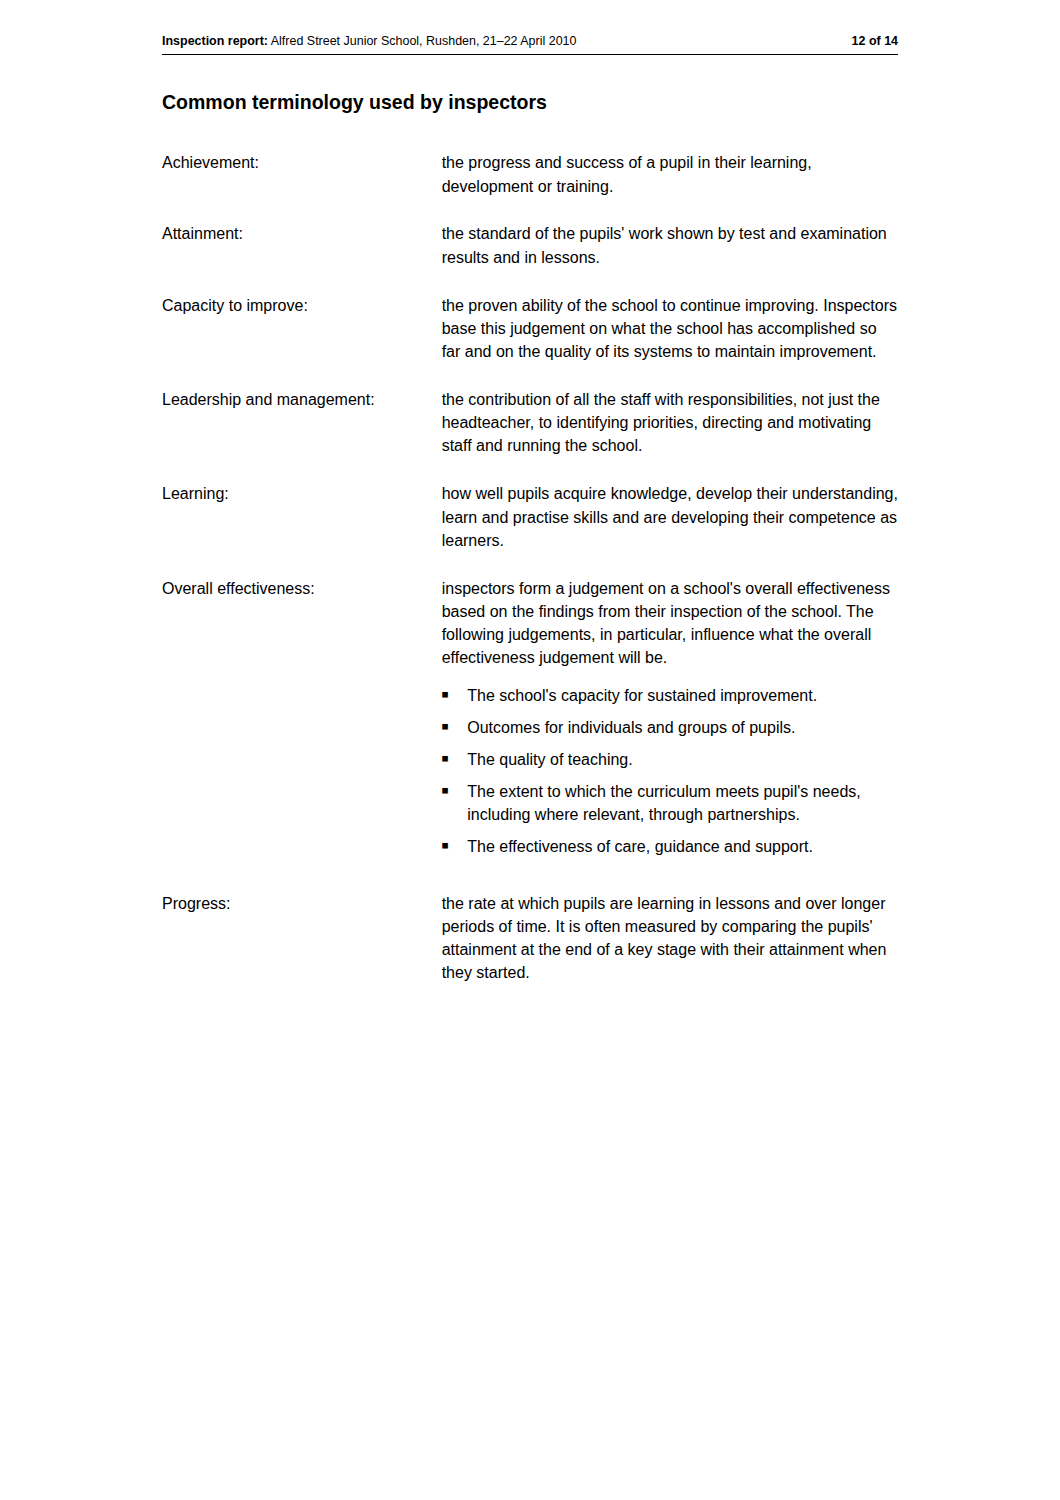Inspection report: Alfred Street Junior School, Rushden, 21–22 April 2010 12 of 14
Common terminology used by inspectors
Achievement:
the progress and success of a pupil in their learning, development or training.
Attainment:
the standard of the pupils' work shown by test and examination results and in lessons.
Capacity to improve:
the proven ability of the school to continue improving. Inspectors base this judgement on what the school has accomplished so far and on the quality of its systems to maintain improvement.
Leadership and management:
the contribution of all the staff with responsibilities, not just the headteacher, to identifying priorities, directing and motivating staff and running the school.
Learning:
how well pupils acquire knowledge, develop their understanding, learn and practise skills and are developing their competence as learners.
Overall effectiveness:
inspectors form a judgement on a school's overall effectiveness based on the findings from their inspection of the school. The following judgements, in particular, influence what the overall effectiveness judgement will be.
The school's capacity for sustained improvement.
Outcomes for individuals and groups of pupils.
The quality of teaching.
The extent to which the curriculum meets pupil's needs, including where relevant, through partnerships.
The effectiveness of care, guidance and support.
Progress:
the rate at which pupils are learning in lessons and over longer periods of time. It is often measured by comparing the pupils' attainment at the end of a key stage with their attainment when they started.